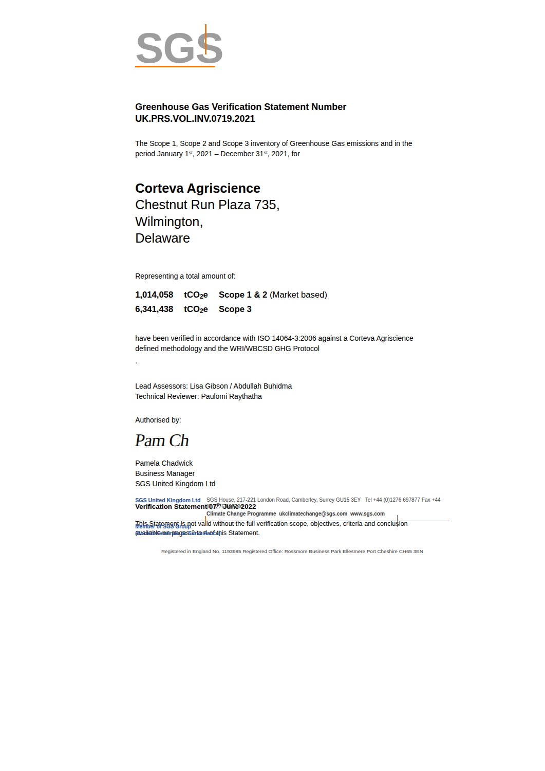SGS
Greenhouse Gas Verification Statement Number
UK.PRS.VOL.INV.0719.2021
The Scope 1, Scope 2 and Scope 3 inventory of Greenhouse Gas emissions and in the period January 1st, 2021 – December 31st, 2021, for
Corteva Agriscience
Chestnut Run Plaza 735,
Wilmington,
Delaware
Representing a total amount of:
| 1,014,058 | tCO 2 e | Scope 1 & 2 (Market based) |
| 6,341,438 | tCO 2 e | Scope 3 |
have been verified in accordance with ISO 14064-3:2006 against a Corteva Agriscience defined methodology and the WRI/WBCSD GHG Protocol
.
Lead Assessors: Lisa Gibson / Abdullah Buhidma
Technical Reviewer: Paulomi Raythatha
Authorised by:
Pam Ch
Pamela Chadwick
Business Manager
SGS United Kingdom Ltd
Verification Statement 07th June 2022
This Statement is not valid without the full verification scope, objectives, criteria and conclusion available on pages 2 to 4 of this Statement.
SGS United Kingdom Ltd
SGS House, 217-221 London Road, Camberley, Surrey GU15 3EY Tel +44 (0)1276 697877 Fax +44 (0)1276 697700
Climate Change Programme ukclimatechange@sgs.com www.sgs.com
Member of SGS Group
(Société Générale de Surveillance)
Registered in England No. 1193985 Registered Office: Rossmore Business Park Ellesmere Port Cheshire CH65 3EN